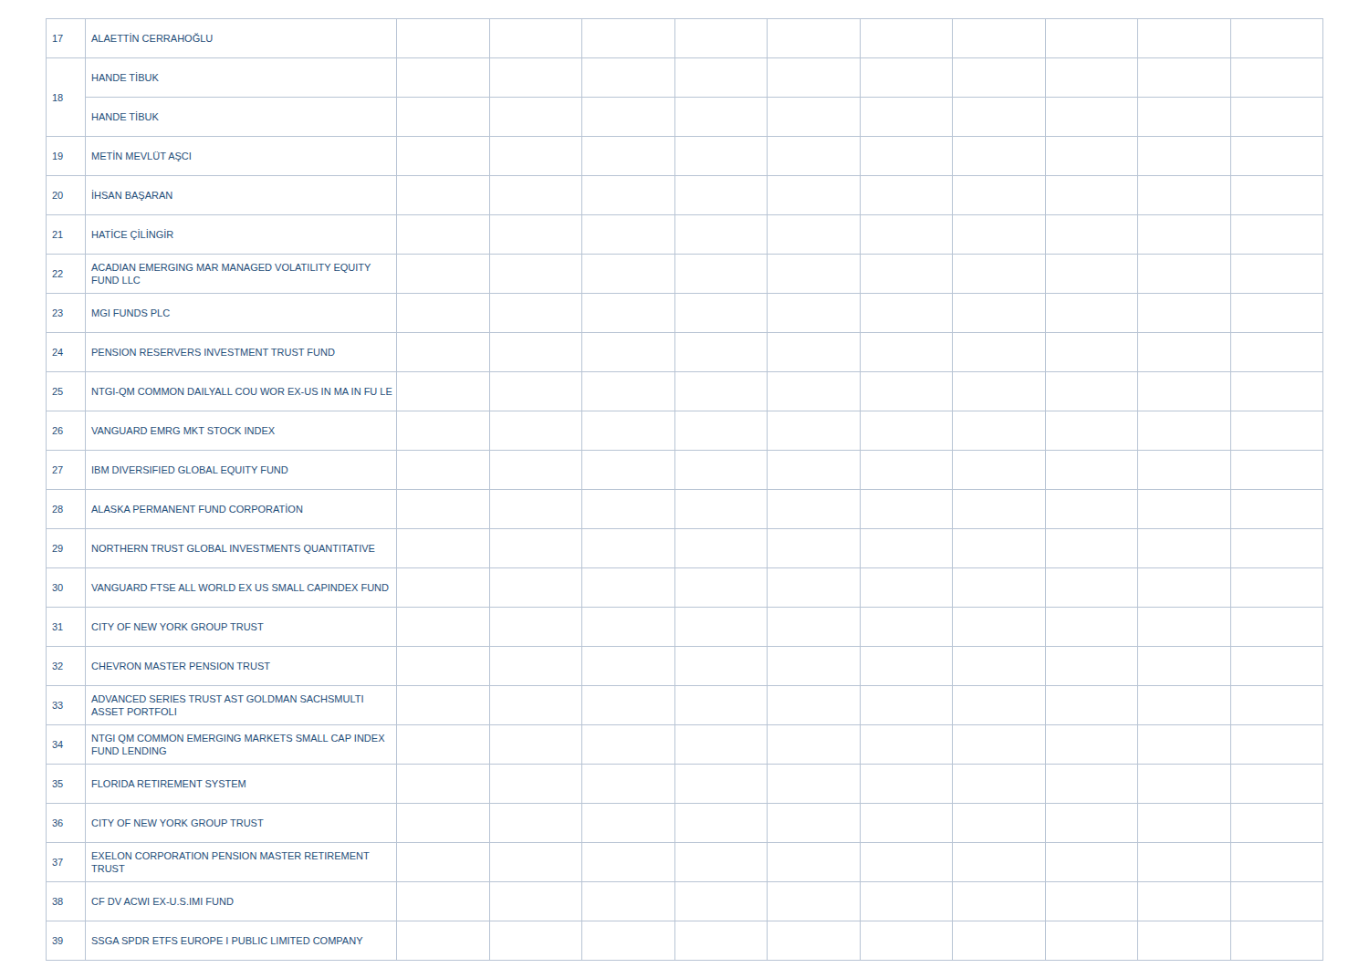| 17 | ALAETTİN CERRAHOĞLU | | | | | | | | | | |
| 18 | HANDE TİBUK | | | | | | | | | | |
| HANDE TİBUK | | | | | | | | | | |
| 19 | METİN MEVLÜT AŞCI | | | | | | | | | | |
| 20 | İHSAN BAŞARAN | | | | | | | | | | |
| 21 | HATİCE ÇİLİNGİR | | | | | | | | | | |
| 22 | ACADIAN EMERGING MAR MANAGED VOLATILITY EQUITY FUND LLC | | | | | | | | | | |
| 23 | MGI FUNDS PLC | | | | | | | | | | |
| 24 | PENSION RESERVERS INVESTMENT TRUST FUND | | | | | | | | | | |
| 25 | NTGI-QM COMMON DAILYALL COU WOR EX-US IN MA IN FU LE | | | | | | | | | | |
| 26 | VANGUARD EMRG MKT STOCK INDEX | | | | | | | | | | |
| 27 | IBM DIVERSIFIED GLOBAL EQUITY FUND | | | | | | | | | | |
| 28 | ALASKA PERMANENT FUND CORPORATİON | | | | | | | | | | |
| 29 | NORTHERN TRUST GLOBAL INVESTMENTS QUANTITATIVE | | | | | | | | | | |
| 30 | VANGUARD FTSE ALL WORLD EX US SMALL CAPINDEX FUND | | | | | | | | | | |
| 31 | CITY OF NEW YORK GROUP TRUST | | | | | | | | | | |
| 32 | CHEVRON MASTER PENSION TRUST | | | | | | | | | | |
| 33 | ADVANCED SERIES TRUST AST GOLDMAN SACHSMULTI ASSET PORTFOLI | | | | | | | | | | |
| 34 | NTGI QM COMMON EMERGING MARKETS SMALL CAP INDEX FUND LENDING | | | | | | | | | | |
| 35 | FLORIDA RETIREMENT SYSTEM | | | | | | | | | | |
| 36 | CITY OF NEW YORK GROUP TRUST | | | | | | | | | | |
| 37 | EXELON CORPORATION PENSION MASTER RETIREMENT TRUST | | | | | | | | | | |
| 38 | CF DV ACWI EX-U.S.IMI FUND | | | | | | | | | | |
| 39 | SSGA SPDR ETFS EUROPE I PUBLIC LIMITED COMPANY | | | | | | | | | | |